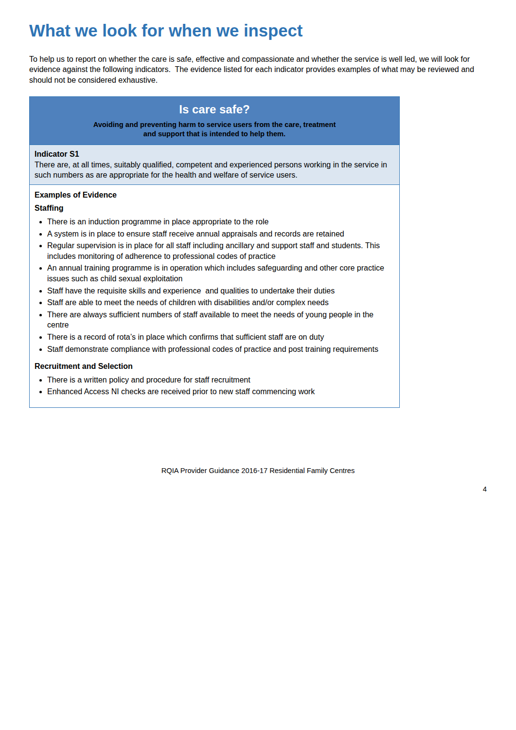What we look for when we inspect
To help us to report on whether the care is safe, effective and compassionate and whether the service is well led, we will look for evidence against the following indicators. The evidence listed for each indicator provides examples of what may be reviewed and should not be considered exhaustive.
Is care safe?
Avoiding and preventing harm to service users from the care, treatment
and support that is intended to help them.
Indicator S1 There are, at all times, suitably qualified, competent and experienced persons working in the service in such numbers as are appropriate for the health and welfare of service users.
Examples of Evidence
Staffing
There is an induction programme in place appropriate to the role
A system is in place to ensure staff receive annual appraisals and records are retained
Regular supervision is in place for all staff including ancillary and support staff and students. This includes monitoring of adherence to professional codes of practice
An annual training programme is in operation which includes safeguarding and other core practice issues such as child sexual exploitation
Staff have the requisite skills and experience and qualities to undertake their duties
Staff are able to meet the needs of children with disabilities and/or complex needs
There are always sufficient numbers of staff available to meet the needs of young people in the centre
There is a record of rota’s in place which confirms that sufficient staff are on duty
Staff demonstrate compliance with professional codes of practice and post training requirements
Recruitment and Selection
There is a written policy and procedure for staff recruitment
Enhanced Access NI checks are received prior to new staff commencing work
RQIA Provider Guidance 2016-17 Residential Family Centres
4